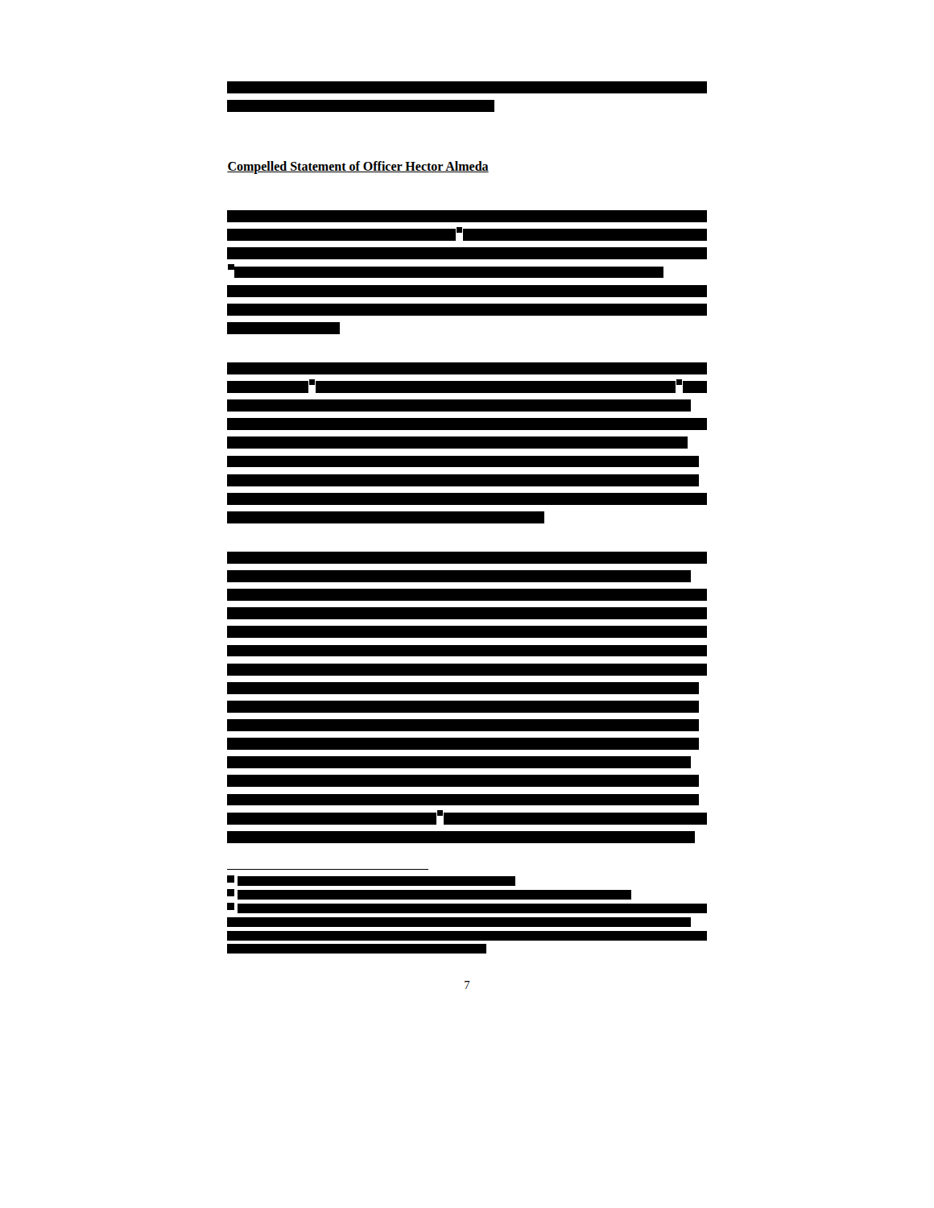Compelled Statement of Officer Hector Almeda
7